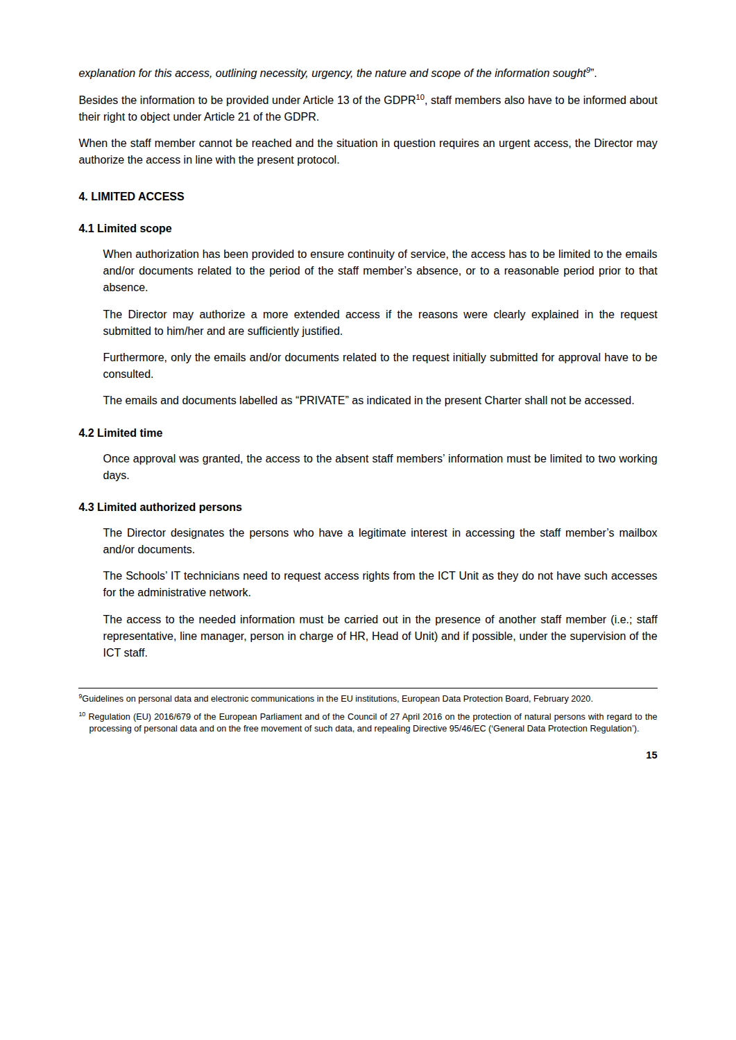explanation for this access, outlining necessity, urgency, the nature and scope of the information sought9”.
Besides the information to be provided under Article 13 of the GDPR10, staff members also have to be informed about their right to object under Article 21 of the GDPR.
When the staff member cannot be reached and the situation in question requires an urgent access, the Director may authorize the access in line with the present protocol.
4. LIMITED ACCESS
4.1 Limited scope
When authorization has been provided to ensure continuity of service, the access has to be limited to the emails and/or documents related to the period of the staff member’s absence, or to a reasonable period prior to that absence.
The Director may authorize a more extended access if the reasons were clearly explained in the request submitted to him/her and are sufficiently justified.
Furthermore, only the emails and/or documents related to the request initially submitted for approval have to be consulted.
The emails and documents labelled as “PRIVATE” as indicated in the present Charter shall not be accessed.
4.2 Limited time
Once approval was granted, the access to the absent staff members’ information must be limited to two working days.
4.3 Limited authorized persons
The Director designates the persons who have a legitimate interest in accessing the staff member’s mailbox and/or documents.
The Schools’ IT technicians need to request access rights from the ICT Unit as they do not have such accesses for the administrative network.
The access to the needed information must be carried out in the presence of another staff member (i.e.; staff representative, line manager, person in charge of HR, Head of Unit) and if possible, under the supervision of the ICT staff.
9Guidelines on personal data and electronic communications in the EU institutions, European Data Protection Board, February 2020.
10 Regulation (EU) 2016/679 of the European Parliament and of the Council of 27 April 2016 on the protection of natural persons with regard to the processing of personal data and on the free movement of such data, and repealing Directive 95/46/EC (‘General Data Protection Regulation’).
15